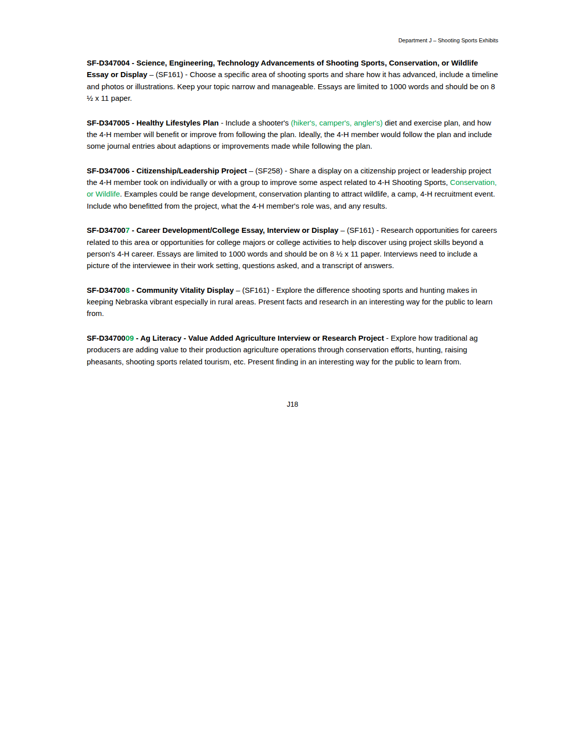Department J – Shooting Sports Exhibits
SF-D347004 - Science, Engineering, Technology Advancements of Shooting Sports, Conservation, or Wildlife Essay or Display – (SF161) - Choose a specific area of shooting sports and share how it has advanced, include a timeline and photos or illustrations. Keep your topic narrow and manageable. Essays are limited to 1000 words and should be on 8 ½ x 11 paper.
SF-D347005 - Healthy Lifestyles Plan - Include a shooter's (hiker's, camper's, angler's) diet and exercise plan, and how the 4-H member will benefit or improve from following the plan. Ideally, the 4-H member would follow the plan and include some journal entries about adaptions or improvements made while following the plan.
SF-D347006 - Citizenship/Leadership Project – (SF258) - Share a display on a citizenship project or leadership project the 4-H member took on individually or with a group to improve some aspect related to 4-H Shooting Sports, Conservation, or Wildlife. Examples could be range development, conservation planting to attract wildlife, a camp, 4-H recruitment event. Include who benefitted from the project, what the 4-H member's role was, and any results.
SF-D347007 - Career Development/College Essay, Interview or Display – (SF161) - Research opportunities for careers related to this area or opportunities for college majors or college activities to help discover using project skills beyond a person's 4-H career. Essays are limited to 1000 words and should be on 8 ½ x 11 paper. Interviews need to include a picture of the interviewee in their work setting, questions asked, and a transcript of answers.
SF-D347008 - Community Vitality Display – (SF161) - Explore the difference shooting sports and hunting makes in keeping Nebraska vibrant especially in rural areas. Present facts and research in an interesting way for the public to learn from.
SF-D3470009 - Ag Literacy - Value Added Agriculture Interview or Research Project - Explore how traditional ag producers are adding value to their production agriculture operations through conservation efforts, hunting, raising pheasants, shooting sports related tourism, etc. Present finding in an interesting way for the public to learn from.
J18